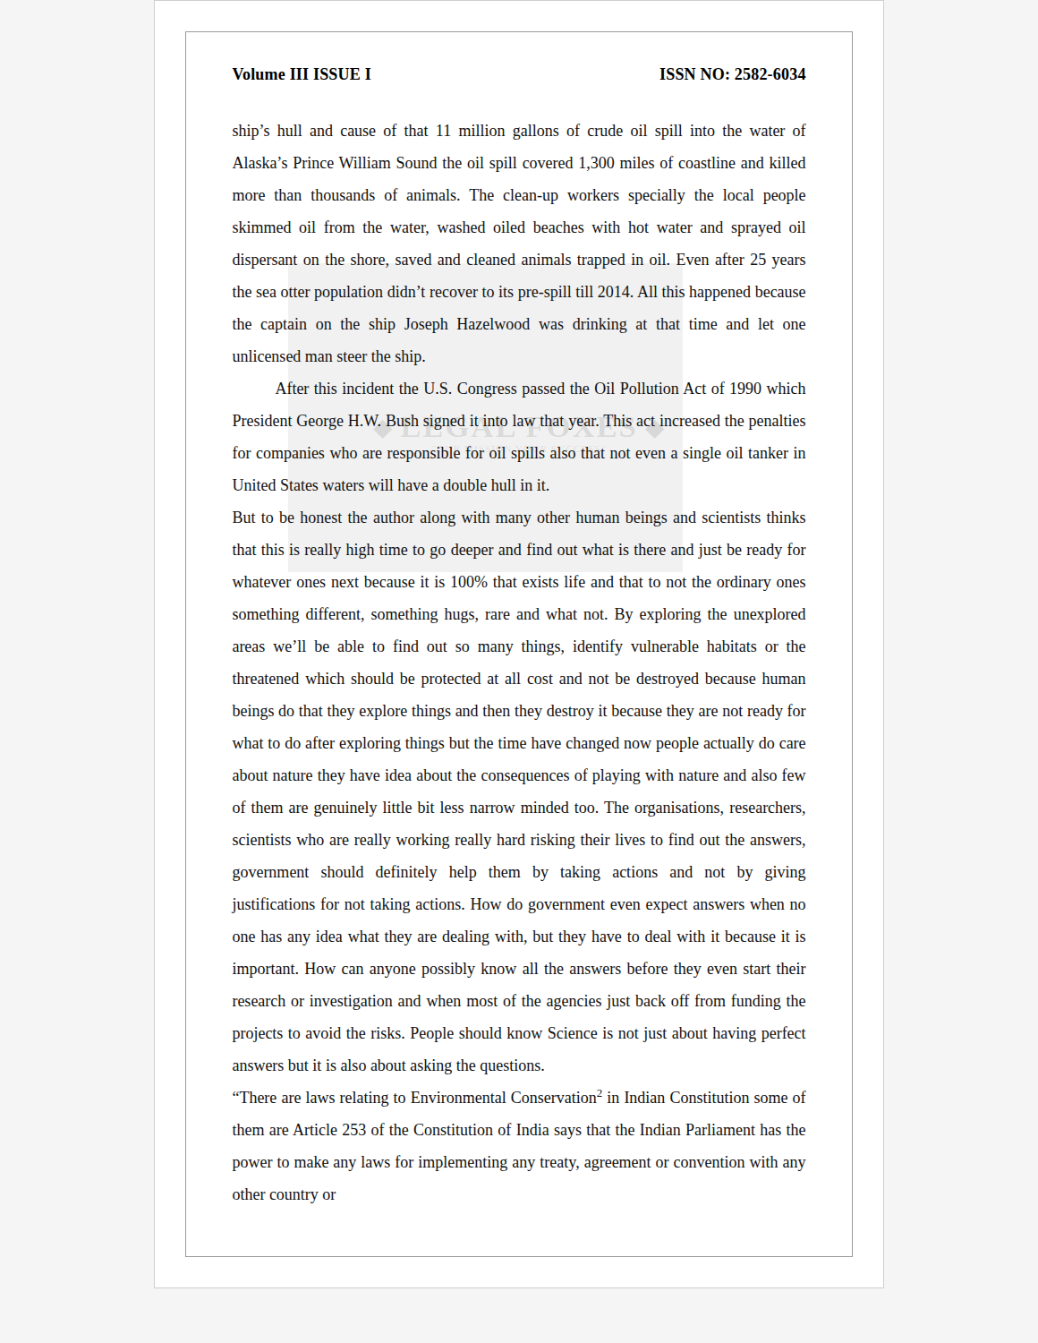LEGAL FOXES "OUR MISSION YOUR SUCCESS"
Volume III ISSUE I ISSN NO: 2582-6034
ship’s hull and cause of that 11 million gallons of crude oil spill into the water of Alaska’s Prince William Sound the oil spill covered 1,300 miles of coastline and killed more than thousands of animals. The clean-up workers specially the local people skimmed oil from the water, washed oiled beaches with hot water and sprayed oil dispersant on the shore, saved and cleaned animals trapped in oil. Even after 25 years the sea otter population didn’t recover to its pre-spill till 2014. All this happened because the captain on the ship Joseph Hazelwood was drinking at that time and let one unlicensed man steer the ship.
After this incident the U.S. Congress passed the Oil Pollution Act of 1990 which President George H.W. Bush signed it into law that year. This act increased the penalties for companies who are responsible for oil spills also that not even a single oil tanker in United States waters will have a double hull in it.
But to be honest the author along with many other human beings and scientists thinks that this is really high time to go deeper and find out what is there and just be ready for whatever ones next because it is 100% that exists life and that to not the ordinary ones something different, something hugs, rare and what not. By exploring the unexplored areas we’ll be able to find out so many things, identify vulnerable habitats or the threatened which should be protected at all cost and not be destroyed because human beings do that they explore things and then they destroy it because they are not ready for what to do after exploring things but the time have changed now people actually do care about nature they have idea about the consequences of playing with nature and also few of them are genuinely little bit less narrow minded too. The organisations, researchers, scientists who are really working really hard risking their lives to find out the answers, government should definitely help them by taking actions and not by giving justifications for not taking actions. How do government even expect answers when no one has any idea what they are dealing with, but they have to deal with it because it is important. How can anyone possibly know all the answers before they even start their research or investigation and when most of the agencies just back off from funding the projects to avoid the risks. People should know Science is not just about having perfect answers but it is also about asking the questions.
“There are laws relating to Environmental Conservation2 in Indian Constitution some of them are Article 253 of the Constitution of India says that the Indian Parliament has the power to make any laws for implementing any treaty, agreement or convention with any other country or